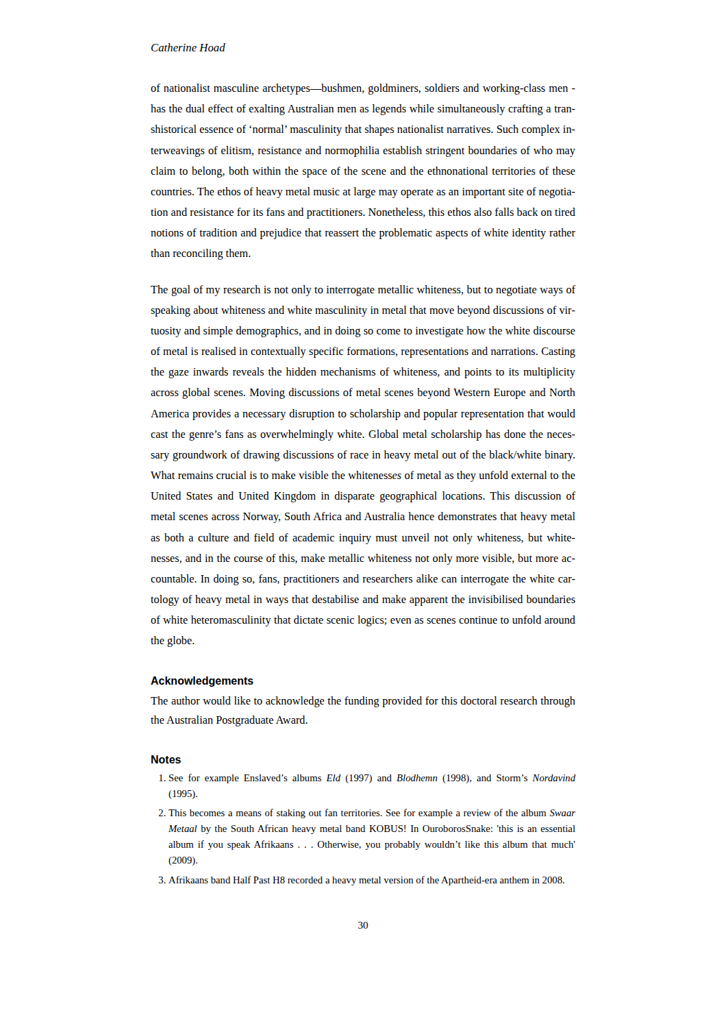Catherine Hoad
of nationalist masculine archetypes—bushmen, goldminers, soldiers and working-class men - has the dual effect of exalting Australian men as legends while simultaneously crafting a transhistorical essence of ‘normal’ masculinity that shapes nationalist narratives. Such complex interweavings of elitism, resistance and normophilia establish stringent boundaries of who may claim to belong, both within the space of the scene and the ethnonational territories of these countries. The ethos of heavy metal music at large may operate as an important site of negotiation and resistance for its fans and practitioners. Nonetheless, this ethos also falls back on tired notions of tradition and prejudice that reassert the problematic aspects of white identity rather than reconciling them.
The goal of my research is not only to interrogate metallic whiteness, but to negotiate ways of speaking about whiteness and white masculinity in metal that move beyond discussions of virtuosity and simple demographics, and in doing so come to investigate how the white discourse of metal is realised in contextually specific formations, representations and narrations. Casting the gaze inwards reveals the hidden mechanisms of whiteness, and points to its multiplicity across global scenes. Moving discussions of metal scenes beyond Western Europe and North America provides a necessary disruption to scholarship and popular representation that would cast the genre’s fans as overwhelmingly white. Global metal scholarship has done the necessary groundwork of drawing discussions of race in heavy metal out of the black/white binary. What remains crucial is to make visible the whitenesses of metal as they unfold external to the United States and United Kingdom in disparate geographical locations. This discussion of metal scenes across Norway, South Africa and Australia hence demonstrates that heavy metal as both a culture and field of academic inquiry must unveil not only whiteness, but whitenesses, and in the course of this, make metallic whiteness not only more visible, but more accountable. In doing so, fans, practitioners and researchers alike can interrogate the white cartology of heavy metal in ways that destabilise and make apparent the invisibilised boundaries of white heteromasculinity that dictate scenic logics; even as scenes continue to unfold around the globe.
Acknowledgements
The author would like to acknowledge the funding provided for this doctoral research through the Australian Postgraduate Award.
Notes
See for example Enslaved’s albums Eld (1997) and Blodhemn (1998), and Storm’s Nordavind (1995).
This becomes a means of staking out fan territories. See for example a review of the album Swaar Metaal by the South African heavy metal band KOBUS! In OuroborosSnake: 'this is an essential album if you speak Afrikaans . . . Otherwise, you probably wouldn’t like this album that much' (2009).
Afrikaans band Half Past H8 recorded a heavy metal version of the Apartheid-era anthem in 2008.
30